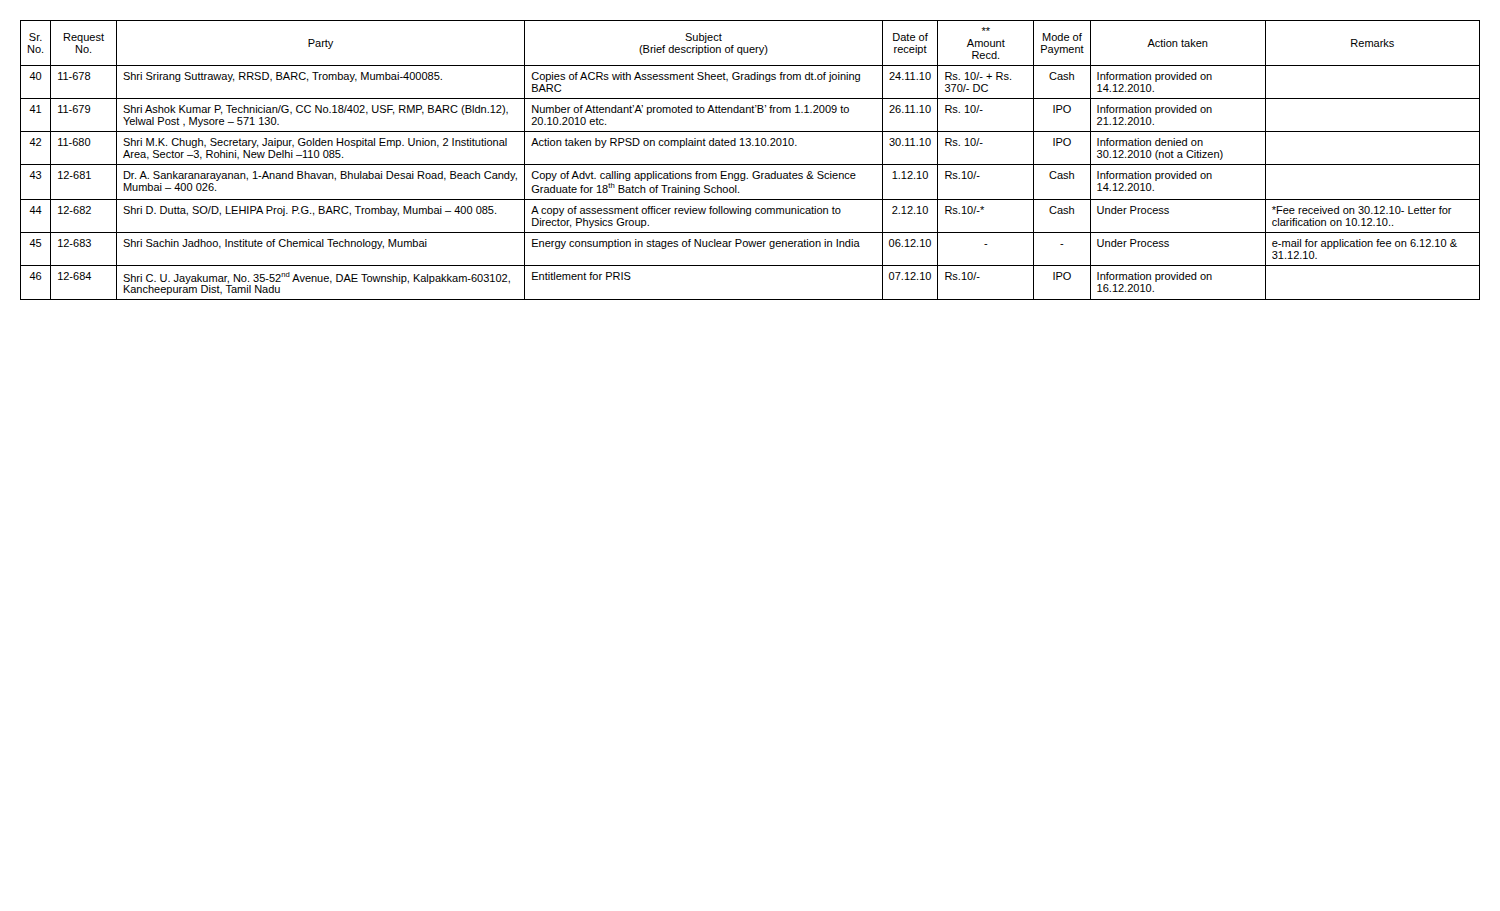| Sr. No. | Request No. | Party | Subject (Brief description of query) | Date of receipt | ** Amount Recd. | Mode of Payment | Action taken | Remarks |
| --- | --- | --- | --- | --- | --- | --- | --- | --- |
| 40 | 11-678 | Shri Srirang Suttraway, RRSD, BARC, Trombay, Mumbai-400085. | Copies of ACRs with Assessment Sheet, Gradings from dt.of joining BARC | 24.11.10 | Rs. 10/- + Rs. 370/- DC | Cash | Information provided on 14.12.2010. | |
| 41 | 11-679 | Shri Ashok Kumar P, Technician/G, CC No.18/402, USF, RMP, BARC (Bldn.12), Yelwal Post , Mysore – 571 130. | Number of Attendant’A’ promoted to Attendant’B’ from 1.1.2009 to 20.10.2010 etc. | 26.11.10 | Rs. 10/- | IPO | Information provided on 21.12.2010. | |
| 42 | 11-680 | Shri M.K. Chugh, Secretary, Jaipur, Golden Hospital Emp. Union, 2 Institutional Area, Sector –3, Rohini, New Delhi –110 085. | Action taken by RPSD on complaint dated 13.10.2010. | 30.11.10 | Rs. 10/- | IPO | Information denied on 30.12.2010 (not a Citizen) | |
| 43 | 12-681 | Dr. A. Sankaranarayanan, 1-Anand Bhavan, Bhulabai Desai Road, Beach Candy, Mumbai – 400 026. | Copy of Advt. calling applications from Engg. Graduates & Science Graduate for 18 th Batch of Training School. | 1.12.10 | Rs.10/- | Cash | Information provided on 14.12.2010. | |
| 44 | 12-682 | Shri D. Dutta, SO/D, LEHIPA Proj. P.G., BARC, Trombay, Mumbai – 400 085. | A copy of assessment officer review following communication to Director, Physics Group. | 2.12.10 | Rs.10/-* | Cash | Under Process | *Fee received on 30.12.10- Letter for clarification on 10.12.10.. |
| 45 | 12-683 | Shri Sachin Jadhoo, Institute of Chemical Technology, Mumbai | Energy consumption in stages of Nuclear Power generation in India | 06.12.10 | - | - | Under Process | e-mail for application fee on 6.12.10 & 31.12.10. |
| 46 | 12-684 | Shri C. U. Jayakumar, No. 35-52 nd Avenue, DAE Township, Kalpakkam-603102, Kancheepuram Dist, Tamil Nadu | Entitlement for PRIS | 07.12.10 | Rs.10/- | IPO | Information provided on 16.12.2010. | |